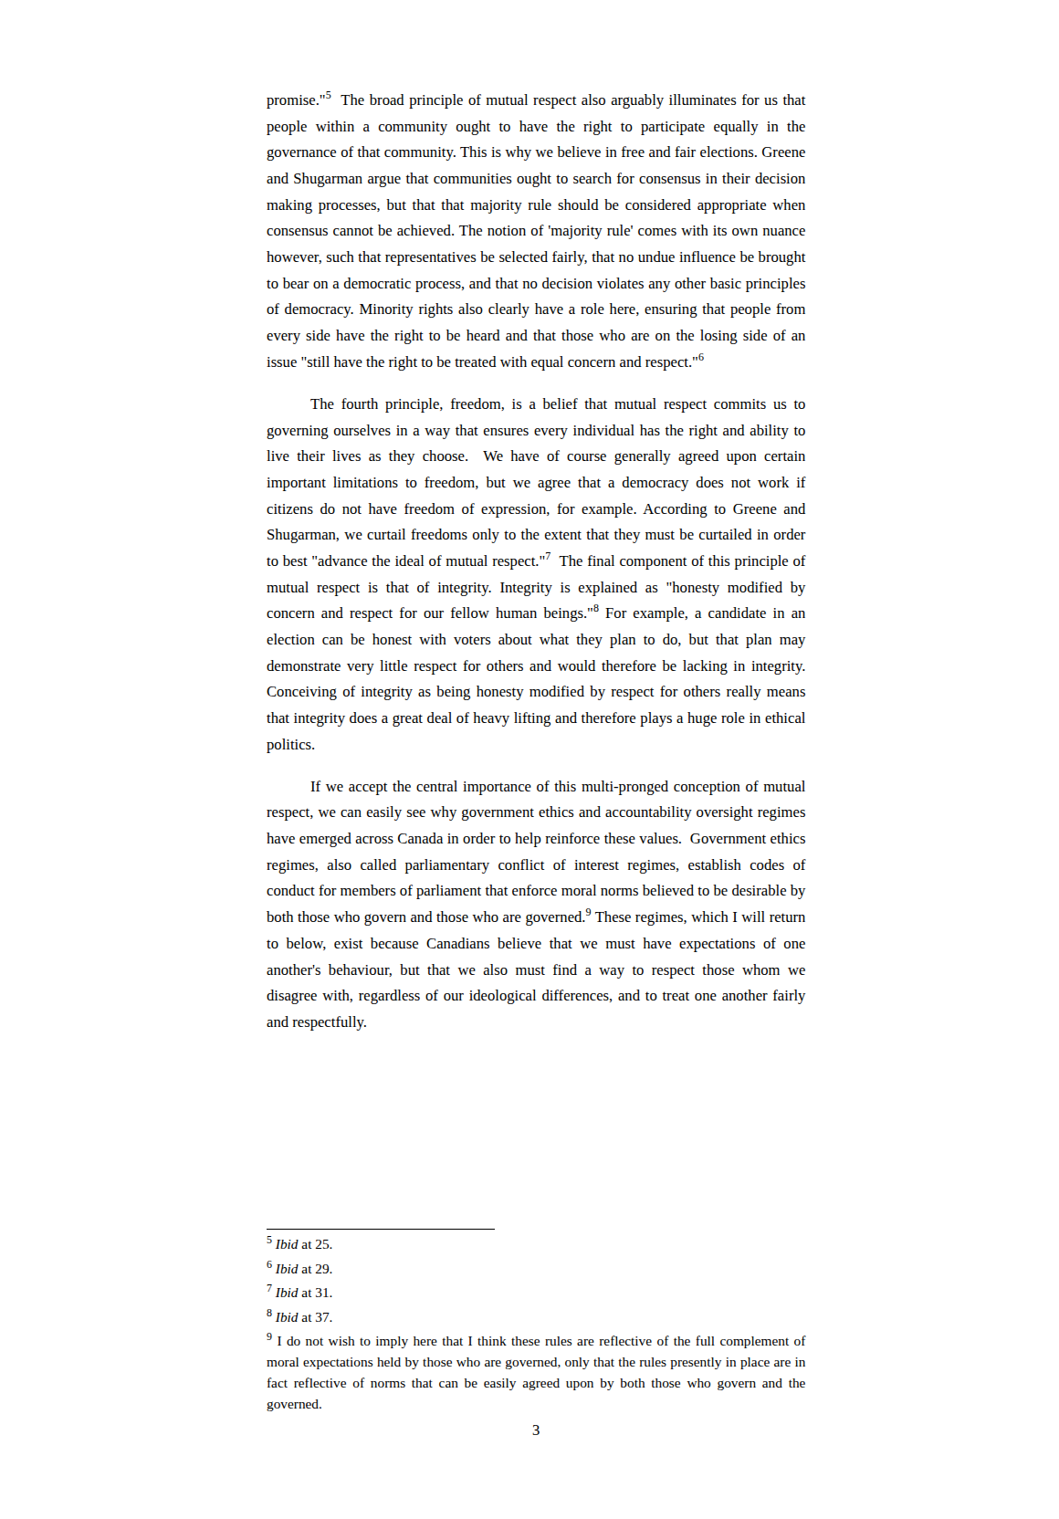promise."5 The broad principle of mutual respect also arguably illuminates for us that people within a community ought to have the right to participate equally in the governance of that community. This is why we believe in free and fair elections. Greene and Shugarman argue that communities ought to search for consensus in their decision making processes, but that that majority rule should be considered appropriate when consensus cannot be achieved. The notion of 'majority rule' comes with its own nuance however, such that representatives be selected fairly, that no undue influence be brought to bear on a democratic process, and that no decision violates any other basic principles of democracy. Minority rights also clearly have a role here, ensuring that people from every side have the right to be heard and that those who are on the losing side of an issue "still have the right to be treated with equal concern and respect."6
The fourth principle, freedom, is a belief that mutual respect commits us to governing ourselves in a way that ensures every individual has the right and ability to live their lives as they choose. We have of course generally agreed upon certain important limitations to freedom, but we agree that a democracy does not work if citizens do not have freedom of expression, for example. According to Greene and Shugarman, we curtail freedoms only to the extent that they must be curtailed in order to best "advance the ideal of mutual respect."7 The final component of this principle of mutual respect is that of integrity. Integrity is explained as "honesty modified by concern and respect for our fellow human beings."8 For example, a candidate in an election can be honest with voters about what they plan to do, but that plan may demonstrate very little respect for others and would therefore be lacking in integrity. Conceiving of integrity as being honesty modified by respect for others really means that integrity does a great deal of heavy lifting and therefore plays a huge role in ethical politics.
If we accept the central importance of this multi-pronged conception of mutual respect, we can easily see why government ethics and accountability oversight regimes have emerged across Canada in order to help reinforce these values. Government ethics regimes, also called parliamentary conflict of interest regimes, establish codes of conduct for members of parliament that enforce moral norms believed to be desirable by both those who govern and those who are governed.9 These regimes, which I will return to below, exist because Canadians believe that we must have expectations of one another's behaviour, but that we also must find a way to respect those whom we disagree with, regardless of our ideological differences, and to treat one another fairly and respectfully.
5 Ibid at 25.
6 Ibid at 29.
7 Ibid at 31.
8 Ibid at 37.
9 I do not wish to imply here that I think these rules are reflective of the full complement of moral expectations held by those who are governed, only that the rules presently in place are in fact reflective of norms that can be easily agreed upon by both those who govern and the governed.
3